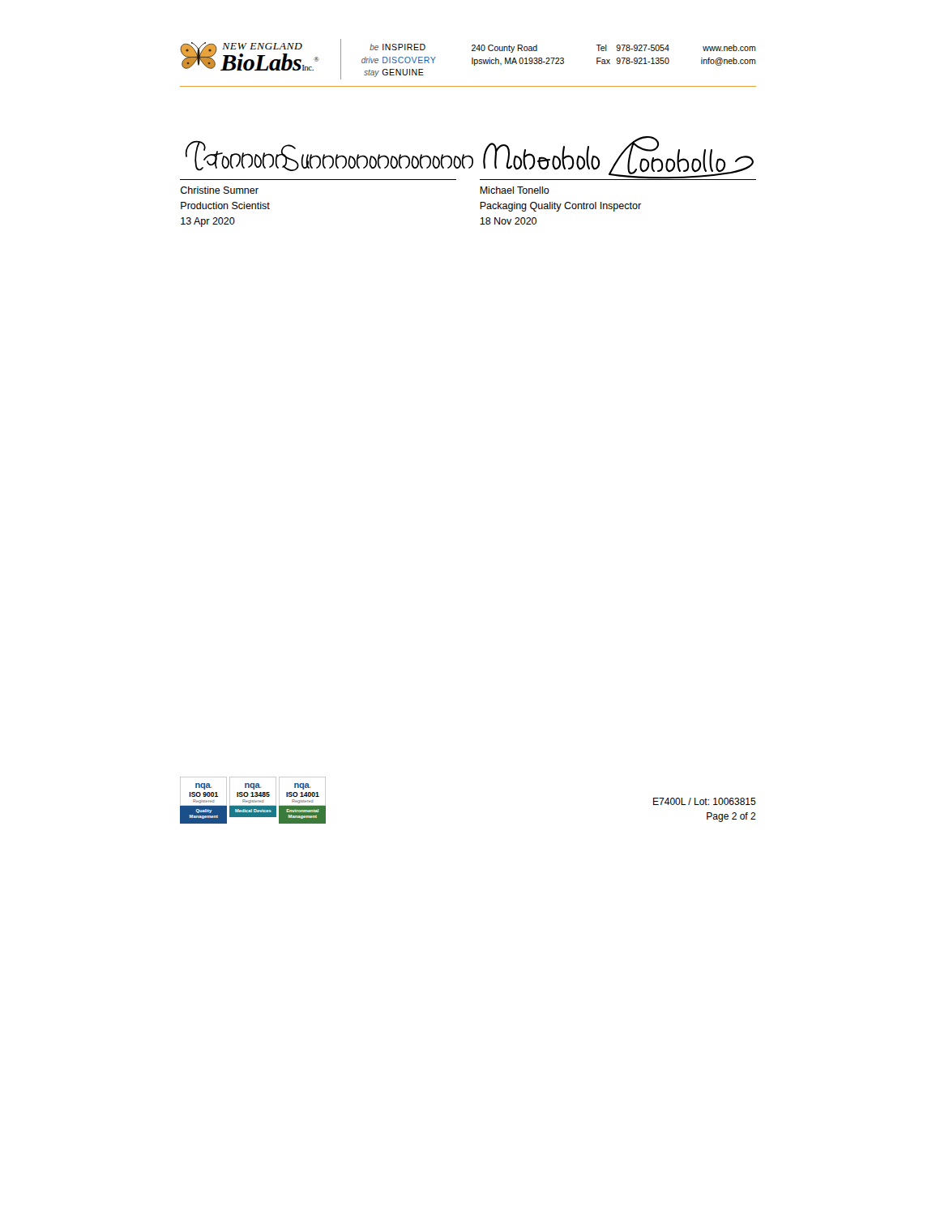NEW ENGLAND
BioLabsInc.®
be INSPIRED
drive DISCOVERY
stay GENUINE
240 County Road
Ipswich, MA 01938-2723
Tel 978-927-5054
Fax 978-921-1350
www.neb.com
info@neb.com
Christine Sumner
Production Scientist
13 Apr 2020
Michael Tonello
Packaging Quality Control Inspector
18 Nov 2020
nqa.
ISO 9001
Registered
Quality
Management
nqa.
ISO 13485
Registered
Medical Devices
nqa.
ISO 14001
Registered
Environmental
Management
E7400L / Lot: 10063815
Page 2 of 2